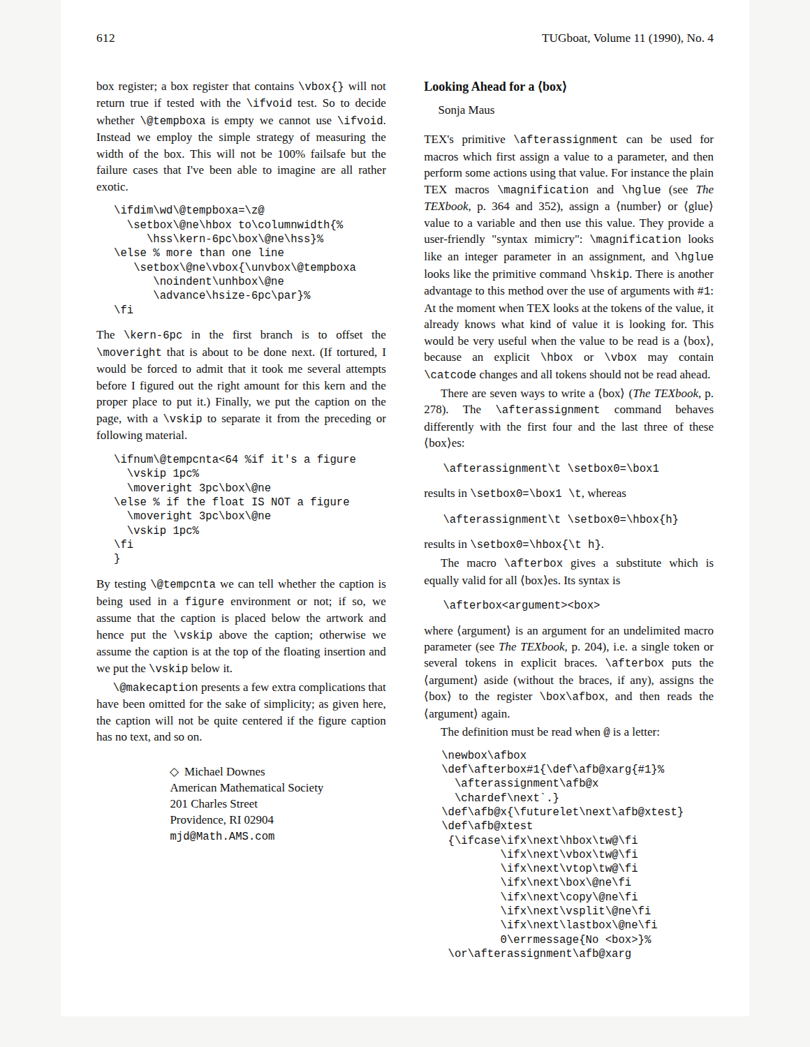612
TUGboat, Volume 11 (1990), No. 4
box register; a box register that contains \vbox{} will not return true if tested with the \ifvoid test. So to decide whether \@tempboxa is empty we cannot use \ifvoid. Instead we employ the simple strategy of measuring the width of the box. This will not be 100% failsafe but the failure cases that I've been able to imagine are all rather exotic.
\ifdim\wd\@tempboxa=\z@
  \setbox\@ne\hbox to\columnwidth{%
     \hss\kern-6pc\box\@ne\hss}%
\else % more than one line
   \setbox\@ne\vbox{\unvbox\@tempboxa
      \noindent\unhbox\@ne
      \advance\hsize-6pc\par}%
\fi
The \kern-6pc in the first branch is to offset the \moveright that is about to be done next. (If tortured, I would be forced to admit that it took me several attempts before I figured out the right amount for this kern and the proper place to put it.) Finally, we put the caption on the page, with a \vskip to separate it from the preceding or following material.
\ifnum\@tempcnta<64 %if it's a figure
  \vskip 1pc%
  \moveright 3pc\box\@ne
\else % if the float IS NOT a figure
  \moveright 3pc\box\@ne
  \vskip 1pc%
\fi
}
By testing \@tempcnta we can tell whether the caption is being used in a figure environment or not; if so, we assume that the caption is placed below the artwork and hence put the \vskip above the caption; otherwise we assume the caption is at the top of the floating insertion and we put the \vskip below it.
\@makecaption presents a few extra complications that have been omitted for the sake of simplicity; as given here, the caption will not be quite centered if the figure caption has no text, and so on.
◇Michael Downes
American Mathematical Society
201 Charles Street
Providence, RI 02904
mjd@Math.AMS.com
Looking Ahead for a ⟨box⟩
Sonja Maus
Te X's primitive \afterassignment can be used for macros which first assign a value to a parameter, and then perform some actions using that value. For instance the plain Te X macros \magnification and \hglue (see The Te Xbook, p. 364 and 352), assign a ⟨number⟩ or ⟨glue⟩ value to a variable and then use this value. They provide a user-friendly "syntax mimicry": \magnification looks like an integer parameter in an assignment, and \hglue looks like the primitive command \hskip. There is another advantage to this method over the use of arguments with #1: At the moment when Te X looks at the tokens of the value, it already knows what kind of value it is looking for. This would be very useful when the value to be read is a ⟨box⟩, because an explicit \hbox or \vbox may contain \catcode changes and all tokens should not be read ahead.
There are seven ways to write a ⟨box⟩ (The Te Xbook, p. 278). The \afterassignment command behaves differently with the first four and the last three of these ⟨box⟩es:
\afterassignment\t \setbox0=\box1
results in \setbox0=\box1 \t, whereas
\afterassignment\t \setbox0=\hbox{h}
results in \setbox0=\hbox{\t h}.
The macro \afterbox gives a substitute which is equally valid for all ⟨box⟩es. Its syntax is
\afterbox<argument><box>
where ⟨argument⟩ is an argument for an undelimited macro parameter (see The Te Xbook, p. 204), i.e. a single token or several tokens in explicit braces. \afterbox puts the ⟨argument⟩ aside (without the braces, if any), assigns the ⟨box⟩ to the register \box\afbox, and then reads the ⟨argument⟩ again.
The definition must be read when @ is a letter:
\newbox\afbox
\def\afterbox#1{\def\afb@xarg{#1}%
  \afterassignment\afb@x
  \chardef\next`.}
\def\afb@x{\futurelet\next\afb@xtest}
\def\afb@xtest
 {\ifcase\ifx\next\hbox\tw@\fi
         \ifx\next\vbox\tw@\fi
         \ifx\next\vtop\tw@\fi
         \ifx\next\box\@ne\fi
         \ifx\next\copy\@ne\fi
         \ifx\next\vsplit\@ne\fi
         \ifx\next\lastbox\@ne\fi
         0\errmessage{No <box>}%
 \or\afterassignment\afb@xarg